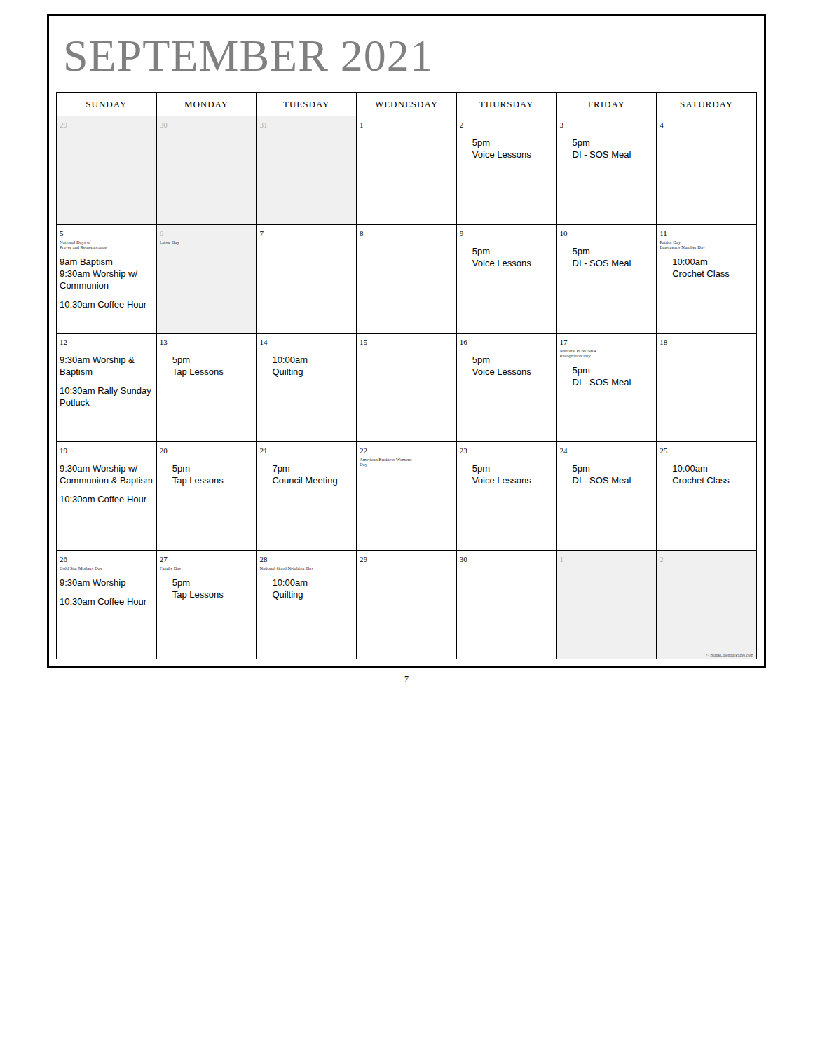SEPTEMBER 2021
| SUNDAY | MONDAY | TUESDAY | WEDNESDAY | THURSDAY | FRIDAY | SATURDAY |
| --- | --- | --- | --- | --- | --- | --- |
| 29 | 30 | 31 | 1 | 2 5pm Voice Lessons | 3 5pm DI - SOS Meal | 4 |
| 5 National Days of Prayer and Remembrance 9am Baptism 9:30am Worship w/ Communion 10:30am Coffee Hour | 6 Labor Day | 7 | 8 | 9 5pm Voice Lessons | 10 5pm DI - SOS Meal | 11 Patriot Day Emergency Number Day 10:00am Crochet Class |
| 12 9:30am Worship & Baptism 10:30am Rally Sunday Potluck | 13 5pm Tap Lessons | 14 10:00am Quilting | 15 | 16 5pm Voice Lessons | 17 National POW/MIA Recognition Day 5pm DI - SOS Meal | 18 |
| 19 9:30am Worship w/ Communion & Baptism 10:30am Coffee Hour | 20 5pm Tap Lessons | 21 7pm Council Meeting | 22 American Business Womens Day | 23 5pm Voice Lessons | 24 5pm DI - SOS Meal | 25 10:00am Crochet Class |
| 26 Gold Star Mothers Day 9:30am Worship 10:30am Coffee Hour | 27 Family Day 5pm Tap Lessons | 28 National Good Neighbor Day 10:00am Quilting | 29 | 30 | 1 | 2 © BlankCalendarPages.com |
7